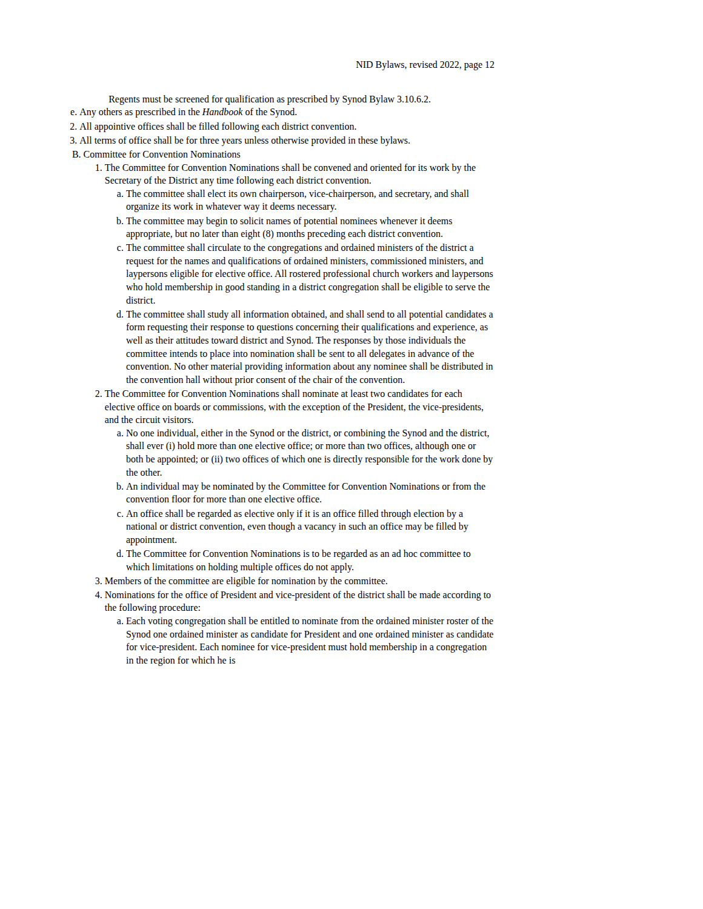NID Bylaws, revised 2022, page 12
Regents must be screened for qualification as prescribed by Synod Bylaw 3.10.6.2.
Any others as prescribed in the Handbook of the Synod.
All appointive offices shall be filled following each district convention.
All terms of office shall be for three years unless otherwise provided in these bylaws.
Committee for Convention Nominations
The Committee for Convention Nominations shall be convened and oriented for its work by the Secretary of the District any time following each district convention.
The committee shall elect its own chairperson, vice-chairperson, and secretary, and shall organize its work in whatever way it deems necessary.
The committee may begin to solicit names of potential nominees whenever it deems appropriate, but no later than eight (8) months preceding each district convention.
The committee shall circulate to the congregations and ordained ministers of the district a request for the names and qualifications of ordained ministers, commissioned ministers, and laypersons eligible for elective office. All rostered professional church workers and laypersons who hold membership in good standing in a district congregation shall be eligible to serve the district.
The committee shall study all information obtained, and shall send to all potential candidates a form requesting their response to questions concerning their qualifications and experience, as well as their attitudes toward district and Synod. The responses by those individuals the committee intends to place into nomination shall be sent to all delegates in advance of the convention. No other material providing information about any nominee shall be distributed in the convention hall without prior consent of the chair of the convention.
The Committee for Convention Nominations shall nominate at least two candidates for each elective office on boards or commissions, with the exception of the President, the vice-presidents, and the circuit visitors.
No one individual, either in the Synod or the district, or combining the Synod and the district, shall ever (i) hold more than one elective office; or more than two offices, although one or both be appointed; or (ii) two offices of which one is directly responsible for the work done by the other.
An individual may be nominated by the Committee for Convention Nominations or from the convention floor for more than one elective office.
An office shall be regarded as elective only if it is an office filled through election by a national or district convention, even though a vacancy in such an office may be filled by appointment.
The Committee for Convention Nominations is to be regarded as an ad hoc committee to which limitations on holding multiple offices do not apply.
Members of the committee are eligible for nomination by the committee.
Nominations for the office of President and vice-president of the district shall be made according to the following procedure:
Each voting congregation shall be entitled to nominate from the ordained minister roster of the Synod one ordained minister as candidate for President and one ordained minister as candidate for vice-president. Each nominee for vice-president must hold membership in a congregation in the region for which he is